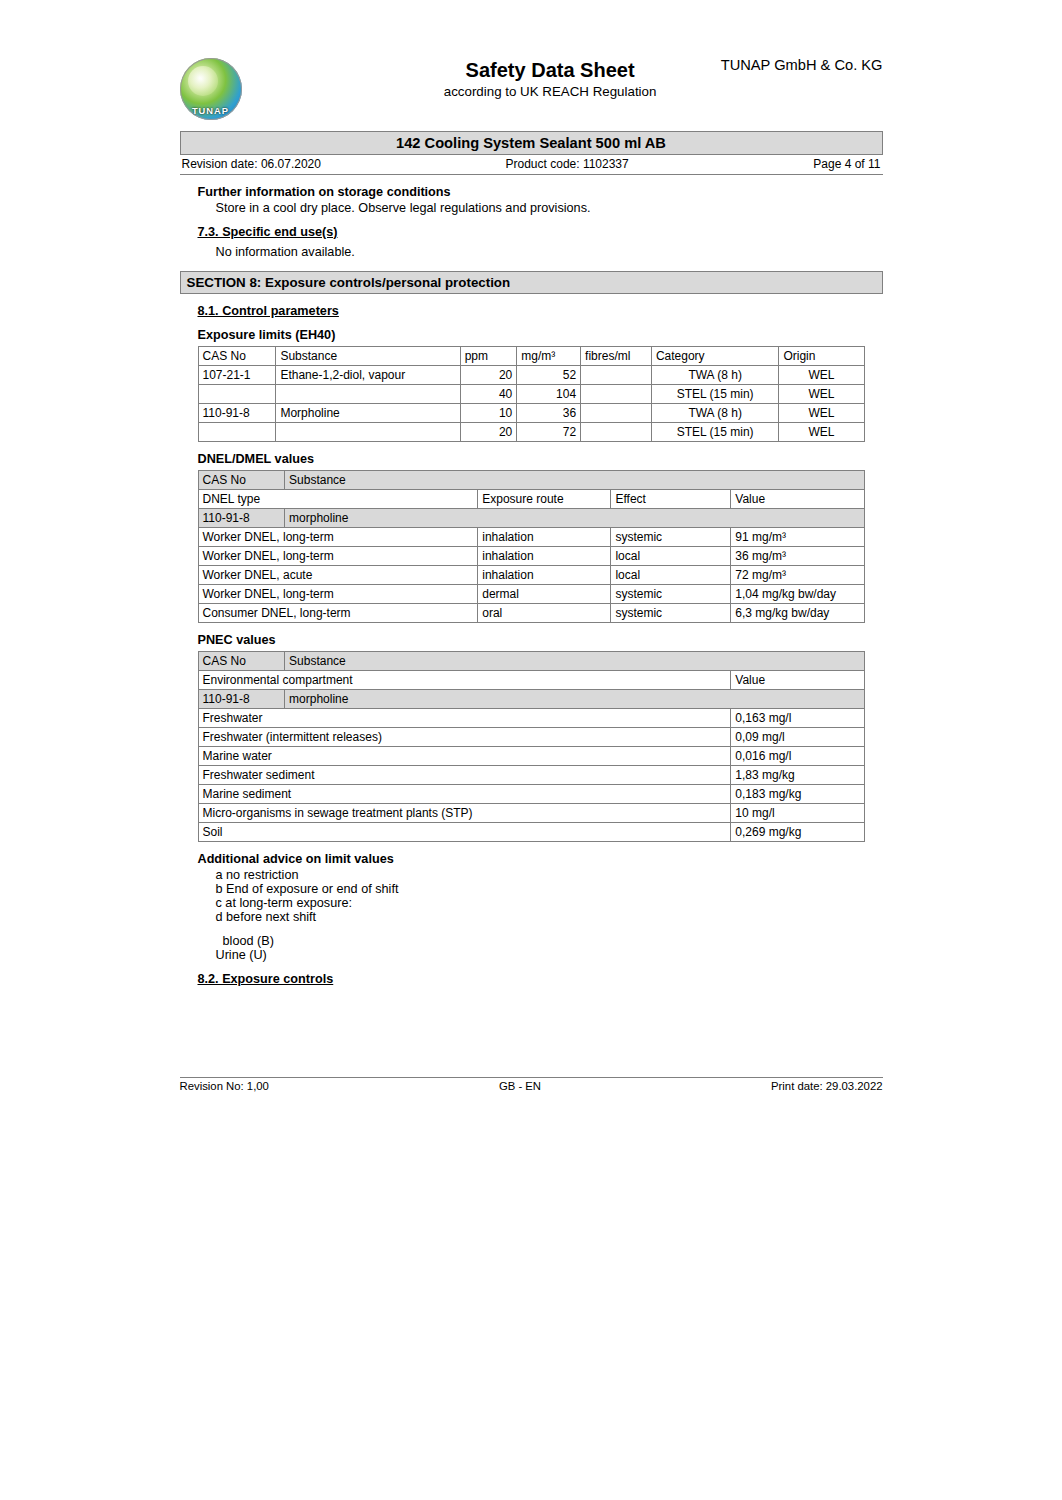TUNAP
Safety Data Sheet
according to UK REACH Regulation
TUNAP GmbH & Co. KG
142 Cooling System Sealant 500 ml AB
Revision date: 06.07.2020
Product code: 1102337
Page 4 of 11
Further information on storage conditions
Store in a cool dry place. Observe legal regulations and provisions.
7.3. Specific end use(s)
No information available.
SECTION 8: Exposure controls/personal protection
8.1. Control parameters
Exposure limits (EH40)
| CAS No | Substance | ppm | mg/m³ | fibres/ml | Category | Origin |
| --- | --- | --- | --- | --- | --- | --- |
| 107-21-1 | Ethane-1,2-diol, vapour | 20 | 52 | | TWA (8 h) | WEL |
| | | 40 | 104 | | STEL (15 min) | WEL |
| 110-91-8 | Morpholine | 10 | 36 | | TWA (8 h) | WEL |
| | | 20 | 72 | | STEL (15 min) | WEL |
DNEL/DMEL values
| CAS No | Substance |
| DNEL type | Exposure route | Effect | Value |
| 110-91-8 | morpholine |
| Worker DNEL, long-term | inhalation | systemic | 91 mg/m³ |
| Worker DNEL, long-term | inhalation | local | 36 mg/m³ |
| Worker DNEL, acute | inhalation | local | 72 mg/m³ |
| Worker DNEL, long-term | dermal | systemic | 1,04 mg/kg bw/day |
| Consumer DNEL, long-term | oral | systemic | 6,3 mg/kg bw/day |
PNEC values
| CAS No | Substance |
| Environmental compartment | Value |
| 110-91-8 | morpholine |
| Freshwater | 0,163 mg/l |
| Freshwater (intermittent releases) | 0,09 mg/l |
| Marine water | 0,016 mg/l |
| Freshwater sediment | 1,83 mg/kg |
| Marine sediment | 0,183 mg/kg |
| Micro-organisms in sewage treatment plants (STP) | 10 mg/l |
| Soil | 0,269 mg/kg |
Additional advice on limit values
a no restriction
b End of exposure or end of shift
c at long-term exposure:
d before next shift
blood (B)
Urine (U)
8.2. Exposure controls
Revision No: 1,00
GB - EN
Print date: 29.03.2022